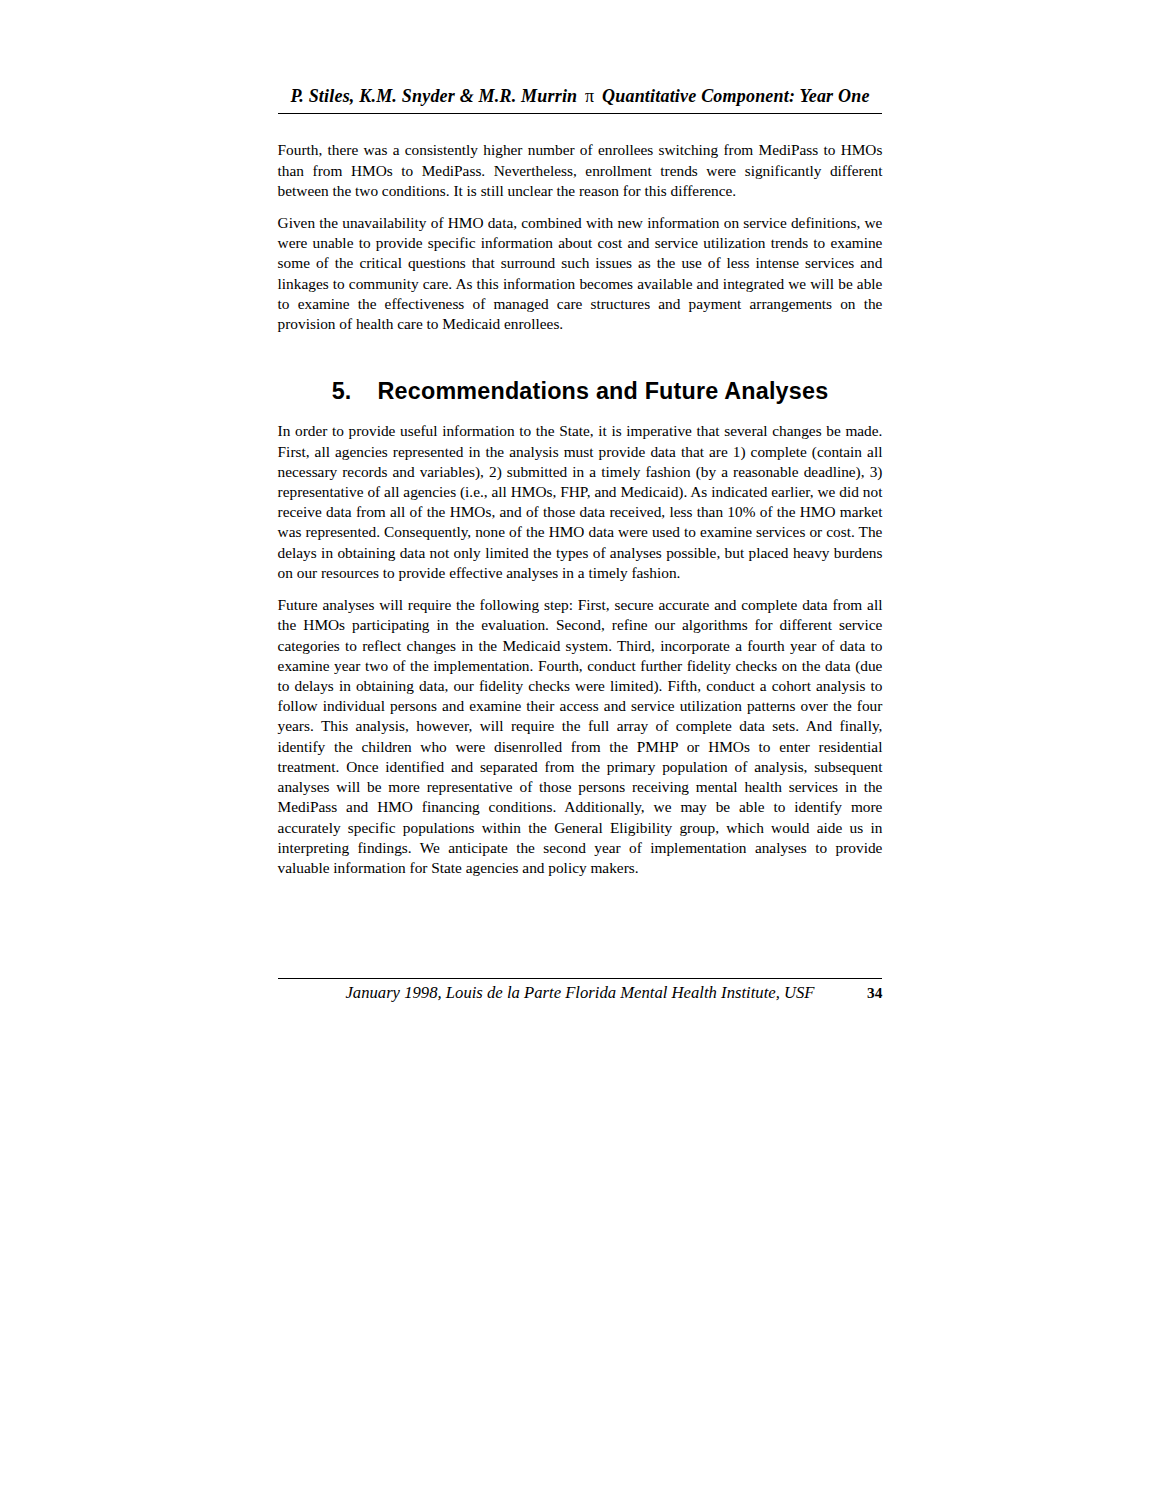P. Stiles, K.M. Snyder & M.R. Murrin π Quantitative Component: Year One
Fourth, there was a consistently higher number of enrollees switching from MediPass to HMOs than from HMOs to MediPass. Nevertheless, enrollment trends were significantly different between the two conditions. It is still unclear the reason for this difference.
Given the unavailability of HMO data, combined with new information on service definitions, we were unable to provide specific information about cost and service utilization trends to examine some of the critical questions that surround such issues as the use of less intense services and linkages to community care. As this information becomes available and integrated we will be able to examine the effectiveness of managed care structures and payment arrangements on the provision of health care to Medicaid enrollees.
5. Recommendations and Future Analyses
In order to provide useful information to the State, it is imperative that several changes be made. First, all agencies represented in the analysis must provide data that are 1) complete (contain all necessary records and variables), 2) submitted in a timely fashion (by a reasonable deadline), 3) representative of all agencies (i.e., all HMOs, FHP, and Medicaid). As indicated earlier, we did not receive data from all of the HMOs, and of those data received, less than 10% of the HMO market was represented. Consequently, none of the HMO data were used to examine services or cost. The delays in obtaining data not only limited the types of analyses possible, but placed heavy burdens on our resources to provide effective analyses in a timely fashion.
Future analyses will require the following step: First, secure accurate and complete data from all the HMOs participating in the evaluation. Second, refine our algorithms for different service categories to reflect changes in the Medicaid system. Third, incorporate a fourth year of data to examine year two of the implementation. Fourth, conduct further fidelity checks on the data (due to delays in obtaining data, our fidelity checks were limited). Fifth, conduct a cohort analysis to follow individual persons and examine their access and service utilization patterns over the four years. This analysis, however, will require the full array of complete data sets. And finally, identify the children who were disenrolled from the PMHP or HMOs to enter residential treatment. Once identified and separated from the primary population of analysis, subsequent analyses will be more representative of those persons receiving mental health services in the MediPass and HMO financing conditions. Additionally, we may be able to identify more accurately specific populations within the General Eligibility group, which would aide us in interpreting findings. We anticipate the second year of implementation analyses to provide valuable information for State agencies and policy makers.
January 1998, Louis de la Parte Florida Mental Health Institute, USF 34